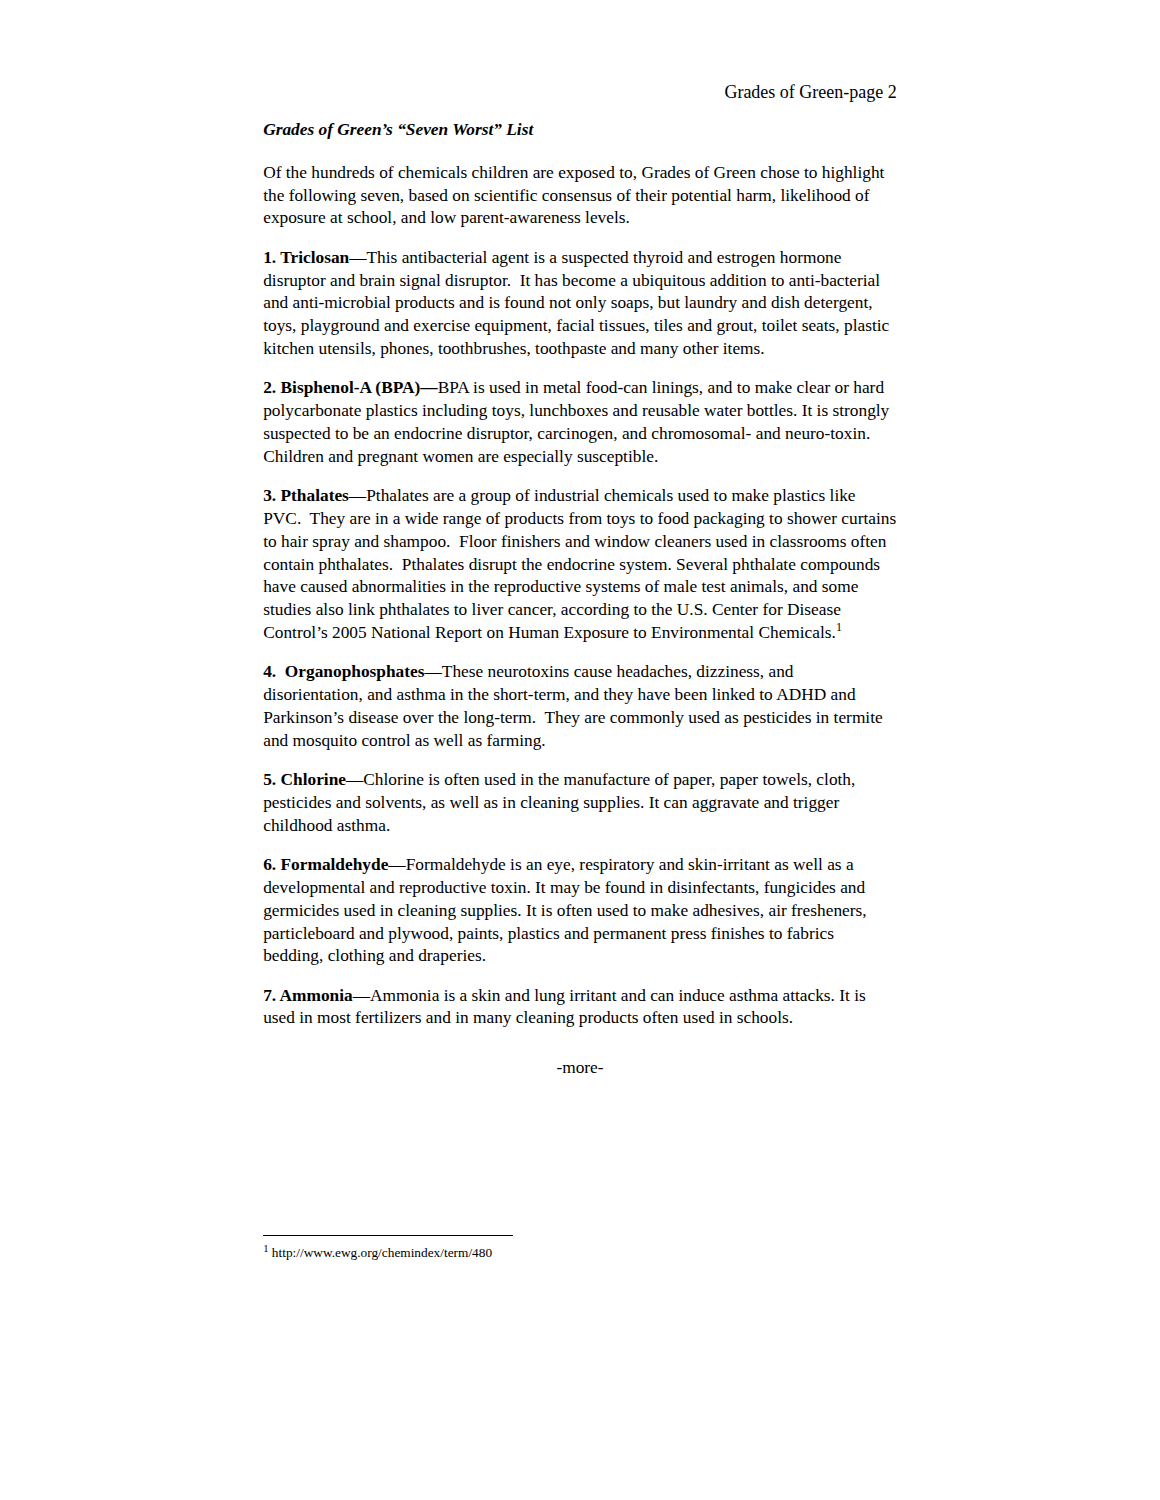Grades of Green-page 2
Grades of Green’s “Seven Worst” List
Of the hundreds of chemicals children are exposed to, Grades of Green chose to highlight the following seven, based on scientific consensus of their potential harm, likelihood of exposure at school, and low parent-awareness levels.
1. Triclosan—This antibacterial agent is a suspected thyroid and estrogen hormone disruptor and brain signal disruptor. It has become a ubiquitous addition to anti-bacterial and anti-microbial products and is found not only soaps, but laundry and dish detergent, toys, playground and exercise equipment, facial tissues, tiles and grout, toilet seats, plastic kitchen utensils, phones, toothbrushes, toothpaste and many other items.
2. Bisphenol-A (BPA)—BPA is used in metal food-can linings, and to make clear or hard polycarbonate plastics including toys, lunchboxes and reusable water bottles. It is strongly suspected to be an endocrine disruptor, carcinogen, and chromosomal- and neuro-toxin. Children and pregnant women are especially susceptible.
3. Pthalates—Pthalates are a group of industrial chemicals used to make plastics like PVC. They are in a wide range of products from toys to food packaging to shower curtains to hair spray and shampoo. Floor finishers and window cleaners used in classrooms often contain phthalates. Pthalates disrupt the endocrine system. Several phthalate compounds have caused abnormalities in the reproductive systems of male test animals, and some studies also link phthalates to liver cancer, according to the U.S. Center for Disease Control’s 2005 National Report on Human Exposure to Environmental Chemicals.1
4. Organophosphates—These neurotoxins cause headaches, dizziness, and disorientation, and asthma in the short-term, and they have been linked to ADHD and Parkinson’s disease over the long-term. They are commonly used as pesticides in termite and mosquito control as well as farming.
5. Chlorine—Chlorine is often used in the manufacture of paper, paper towels, cloth, pesticides and solvents, as well as in cleaning supplies. It can aggravate and trigger childhood asthma.
6. Formaldehyde—Formaldehyde is an eye, respiratory and skin-irritant as well as a developmental and reproductive toxin. It may be found in disinfectants, fungicides and germicides used in cleaning supplies. It is often used to make adhesives, air fresheners, particleboard and plywood, paints, plastics and permanent press finishes to fabrics bedding, clothing and draperies.
7. Ammonia—Ammonia is a skin and lung irritant and can induce asthma attacks. It is used in most fertilizers and in many cleaning products often used in schools.
-more-
1 http://www.ewg.org/chemindex/term/480